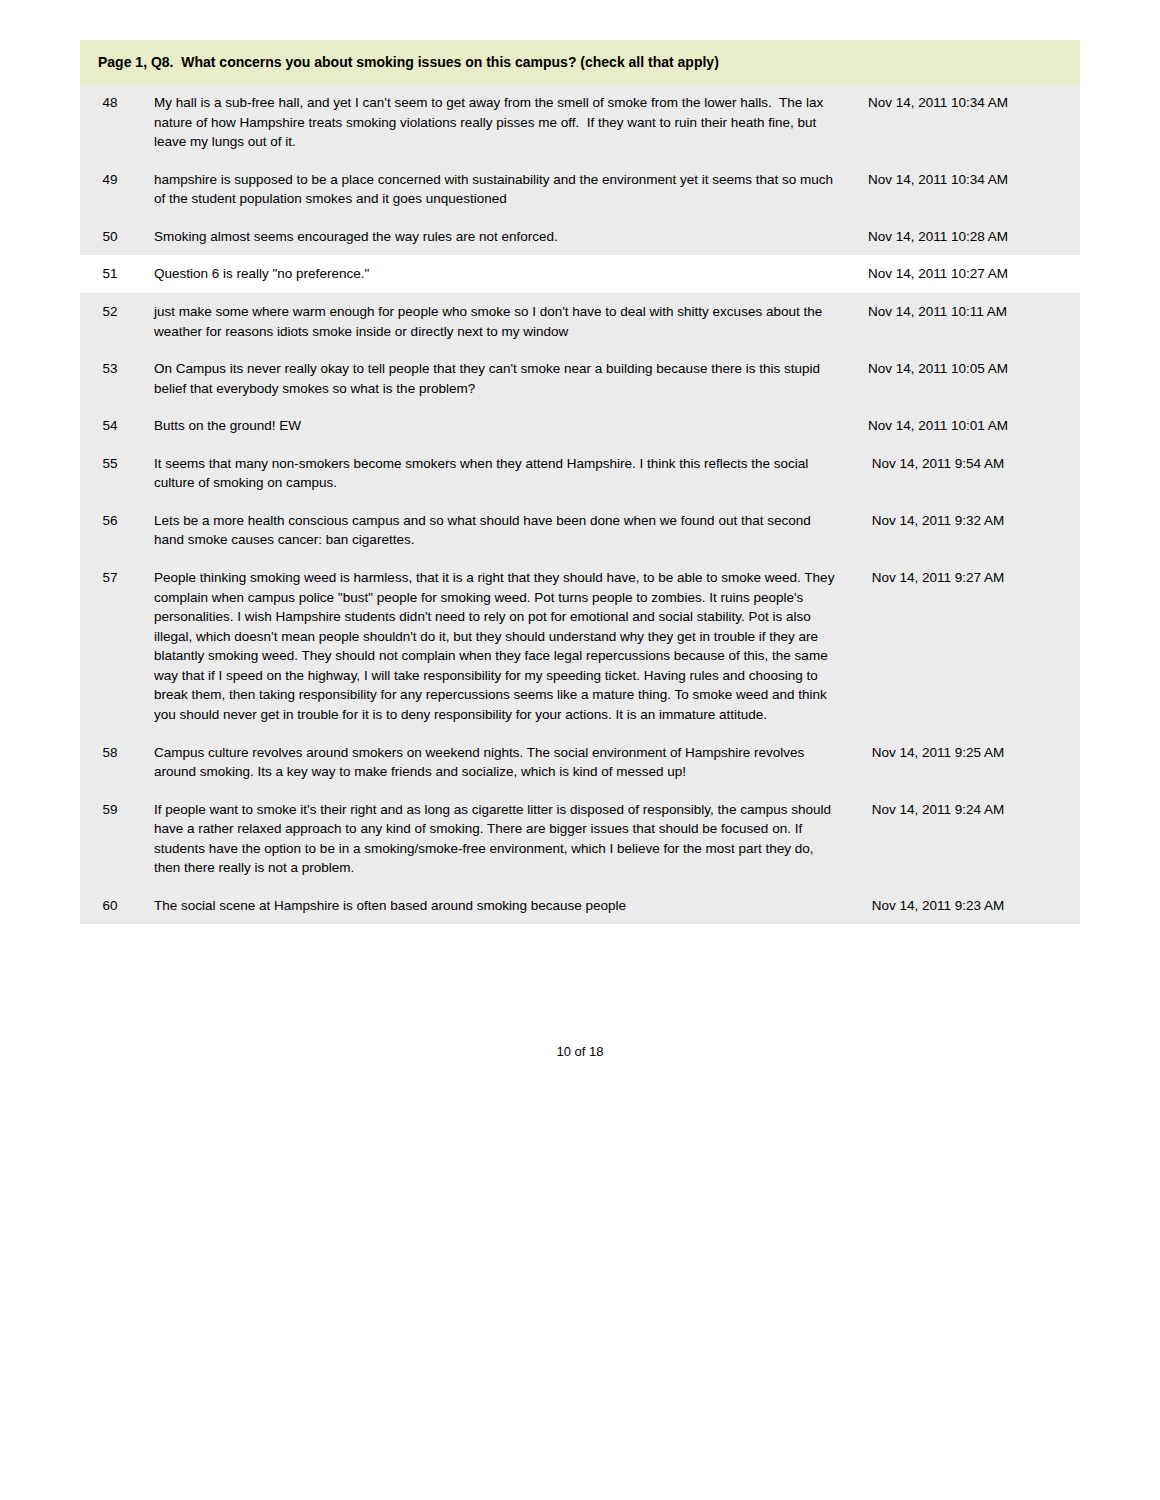Page 1, Q8. What concerns you about smoking issues on this campus? (check all that apply)
| 48 | My hall is a sub-free hall, and yet I can't seem to get away from the smell of smoke from the lower halls. The lax nature of how Hampshire treats smoking violations really pisses me off. If they want to ruin their heath fine, but leave my lungs out of it. | Nov 14, 2011 10:34 AM |
| 49 | hampshire is supposed to be a place concerned with sustainability and the environment yet it seems that so much of the student population smokes and it goes unquestioned | Nov 14, 2011 10:34 AM |
| 50 | Smoking almost seems encouraged the way rules are not enforced. | Nov 14, 2011 10:28 AM |
| 51 | Question 6 is really "no preference." | Nov 14, 2011 10:27 AM |
| 52 | just make some where warm enough for people who smoke so I don't have to deal with shitty excuses about the weather for reasons idiots smoke inside or directly next to my window | Nov 14, 2011 10:11 AM |
| 53 | On Campus its never really okay to tell people that they can't smoke near a building because there is this stupid belief that everybody smokes so what is the problem? | Nov 14, 2011 10:05 AM |
| 54 | Butts on the ground! EW | Nov 14, 2011 10:01 AM |
| 55 | It seems that many non-smokers become smokers when they attend Hampshire. I think this reflects the social culture of smoking on campus. | Nov 14, 2011 9:54 AM |
| 56 | Lets be a more health conscious campus and so what should have been done when we found out that second hand smoke causes cancer: ban cigarettes. | Nov 14, 2011 9:32 AM |
| 57 | People thinking smoking weed is harmless, that it is a right that they should have, to be able to smoke weed. They complain when campus police "bust" people for smoking weed. Pot turns people to zombies. It ruins people's personalities. I wish Hampshire students didn't need to rely on pot for emotional and social stability. Pot is also illegal, which doesn't mean people shouldn't do it, but they should understand why they get in trouble if they are blatantly smoking weed. They should not complain when they face legal repercussions because of this, the same way that if I speed on the highway, I will take responsibility for my speeding ticket. Having rules and choosing to break them, then taking responsibility for any repercussions seems like a mature thing. To smoke weed and think you should never get in trouble for it is to deny responsibility for your actions. It is an immature attitude. | Nov 14, 2011 9:27 AM |
| 58 | Campus culture revolves around smokers on weekend nights. The social environment of Hampshire revolves around smoking. Its a key way to make friends and socialize, which is kind of messed up! | Nov 14, 2011 9:25 AM |
| 59 | If people want to smoke it's their right and as long as cigarette litter is disposed of responsibly, the campus should have a rather relaxed approach to any kind of smoking. There are bigger issues that should be focused on. If students have the option to be in a smoking/smoke-free environment, which I believe for the most part they do, then there really is not a problem. | Nov 14, 2011 9:24 AM |
| 60 | The social scene at Hampshire is often based around smoking because people | Nov 14, 2011 9:23 AM |
10 of 18